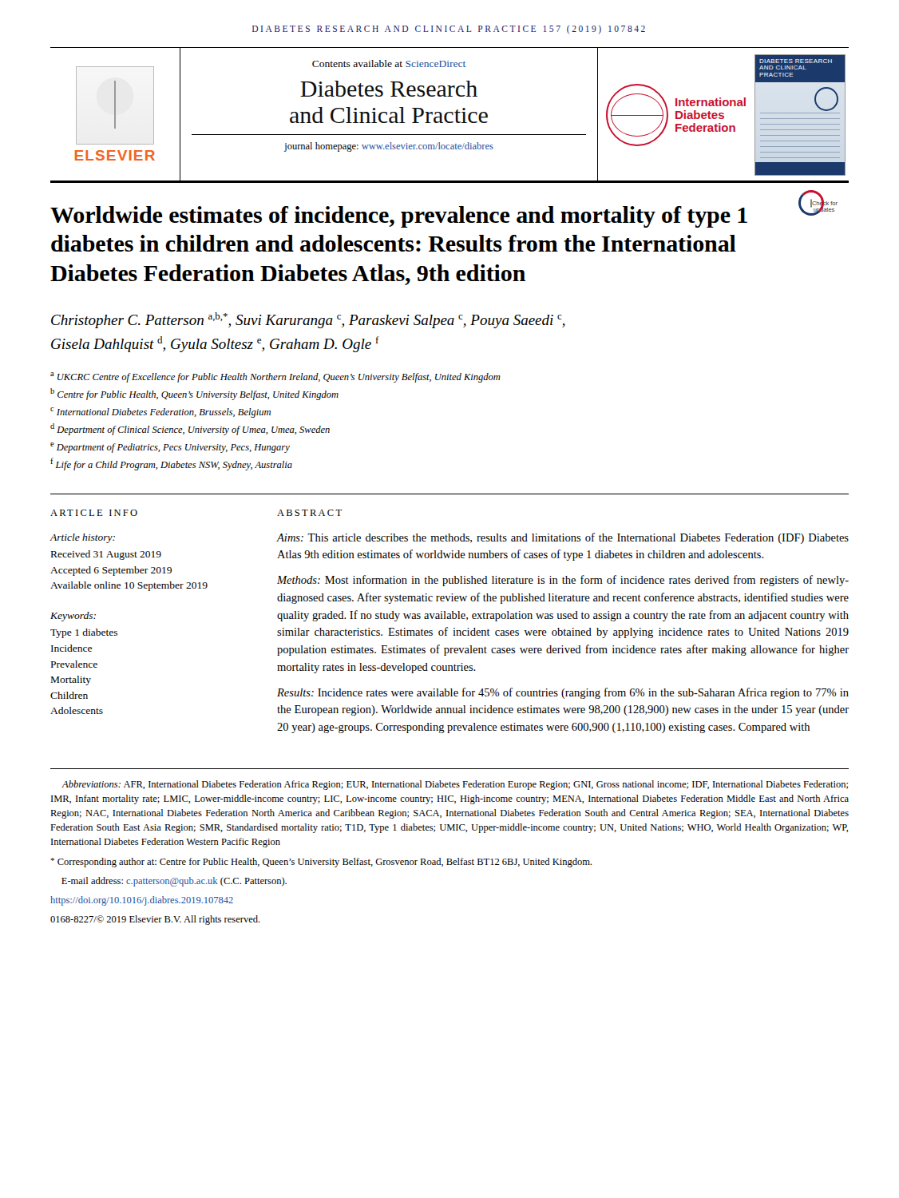DIABETES RESEARCH AND CLINICAL PRACTICE 157 (2019) 107842
ELSEVIER
Contents available at ScienceDirect
Diabetes Research
and Clinical Practice
journal homepage: www.elsevier.com/locate/diabres
International Diabetes Federation
DIABETES RESEARCH AND CLINICAL PRACTICE
Worldwide estimates of incidence, prevalence and mortality of type 1 diabetes in children and adolescents: Results from the International Diabetes Federation Diabetes Atlas, 9th edition
Check for
updates
Christopher C. Patterson a,b,*, Suvi Karuranga c, Paraskevi Salpea c, Pouya Saeedi c,
Gisela Dahlquist d, Gyula Soltesz e, Graham D. Ogle f
a UKCRC Centre of Excellence for Public Health Northern Ireland, Queen’s University Belfast, United Kingdom
b Centre for Public Health, Queen’s University Belfast, United Kingdom
c International Diabetes Federation, Brussels, Belgium
d Department of Clinical Science, University of Umea, Umea, Sweden
e Department of Pediatrics, Pecs University, Pecs, Hungary
f Life for a Child Program, Diabetes NSW, Sydney, Australia
ARTICLE INFO
Article history:
Received 31 August 2019
Accepted 6 September 2019
Available online 10 September 2019
Keywords:
Type 1 diabetes
Incidence
Prevalence
Mortality
Children
Adolescents
ABSTRACT
Aims: This article describes the methods, results and limitations of the International Diabetes Federation (IDF) Diabetes Atlas 9th edition estimates of worldwide numbers of cases of type 1 diabetes in children and adolescents.
Methods: Most information in the published literature is in the form of incidence rates derived from registers of newly-diagnosed cases. After systematic review of the published literature and recent conference abstracts, identified studies were quality graded. If no study was available, extrapolation was used to assign a country the rate from an adjacent country with similar characteristics. Estimates of incident cases were obtained by applying incidence rates to United Nations 2019 population estimates. Estimates of prevalent cases were derived from incidence rates after making allowance for higher mortality rates in less-developed countries.
Results: Incidence rates were available for 45% of countries (ranging from 6% in the sub-Saharan Africa region to 77% in the European region). Worldwide annual incidence estimates were 98,200 (128,900) new cases in the under 15 year (under 20 year) age-groups. Corresponding prevalence estimates were 600,900 (1,110,100) existing cases. Compared with
Abbreviations: AFR, International Diabetes Federation Africa Region; EUR, International Diabetes Federation Europe Region; GNI, Gross national income; IDF, International Diabetes Federation; IMR, Infant mortality rate; LMIC, Lower-middle-income country; LIC, Low-income country; HIC, High-income country; MENA, International Diabetes Federation Middle East and North Africa Region; NAC, International Diabetes Federation North America and Caribbean Region; SACA, International Diabetes Federation South and Central America Region; SEA, International Diabetes Federation South East Asia Region; SMR, Standardised mortality ratio; T1D, Type 1 diabetes; UMIC, Upper-middle-income country; UN, United Nations; WHO, World Health Organization; WP, International Diabetes Federation Western Pacific Region
* Corresponding author at: Centre for Public Health, Queen’s University Belfast, Grosvenor Road, Belfast BT12 6BJ, United Kingdom.
E-mail address: c.patterson@qub.ac.uk (C.C. Patterson).
https://doi.org/10.1016/j.diabres.2019.107842
0168-8227/© 2019 Elsevier B.V. All rights reserved.